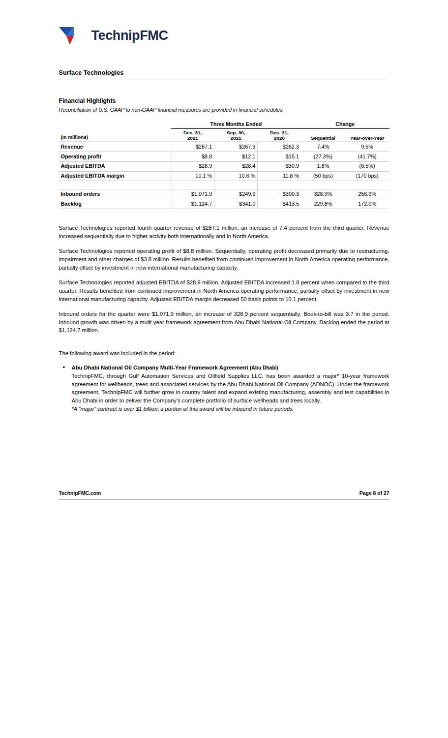TechnipFMC
Surface Technologies
Financial Highlights
Reconciliation of U.S. GAAP to non-GAAP financial measures are provided in financial schedules.
| | Three Months Ended | Change |
| --- | --- | --- |
| (In millions) | Dec. 31, 2021 | Sep. 30, 2021 | Dec. 31, 2020 | Sequential | Year-over-Year |
| Revenue | $287.1 | $267.3 | $262.3 | 7.4% | 9.5% |
| Operating profit | $8.8 | $12.1 | $15.1 | (27.3%) | (41.7%) |
| Adjusted EBITDA | $28.9 | $28.4 | $30.9 | 1.8% | (6.5%) |
| Adjusted EBITDA margin | 10.1 % | 10.6 % | 11.8 % | (50 bps) | (170 bps) |
| Inbound orders | $1,071.9 | $249.9 | $300.3 | 328.9% | 256.9% |
| Backlog | $1,124.7 | $341.0 | $413.5 | 229.8% | 172.0% |
Surface Technologies reported fourth quarter revenue of $287.1 million, an increase of 7.4 percent from the third quarter. Revenue increased sequentially due to higher activity both internationally and in North America.
Surface Technologies reported operating profit of $8.8 million. Sequentially, operating profit decreased primarily due to restructuring, impairment and other charges of $3.8 million. Results benefited from continued improvement in North America operating performance, partially offset by investment in new international manufacturing capacity.
Surface Technologies reported adjusted EBITDA of $28.9 million. Adjusted EBITDA increased 1.8 percent when compared to the third quarter. Results benefited from continued improvement in North America operating performance, partially offset by investment in new international manufacturing capacity. Adjusted EBITDA margin decreased 50 basis points to 10.1 percent.
Inbound orders for the quarter were $1,071.9 million, an increase of 328.9 percent sequentially. Book-to-bill was 3.7 in the period. Inbound growth was driven by a multi-year framework agreement from Abu Dhabi National Oil Company. Backlog ended the period at $1,124.7 million.
The following award was included in the period:
Abu Dhabi National Oil Company Multi-Year Framework Agreement (Abu Dhabi)
TechnipFMC, through Gulf Automation Services and Oilfield Supplies LLC, has been awarded a major* 10-year framework agreement for wellheads, trees and associated services by the Abu Dhabi National Oil Company (ADNOC). Under the framework agreement, TechnipFMC will further grow in-country talent and expand existing manufacturing, assembly and test capabilities in Abu Dhabi in order to deliver the Company’s complete portfolio of surface wellheads and trees locally.
*A “major” contract is over $1 billion; a portion of this award will be inbound in future periods.
TechnipFMC.com Page 8 of 27